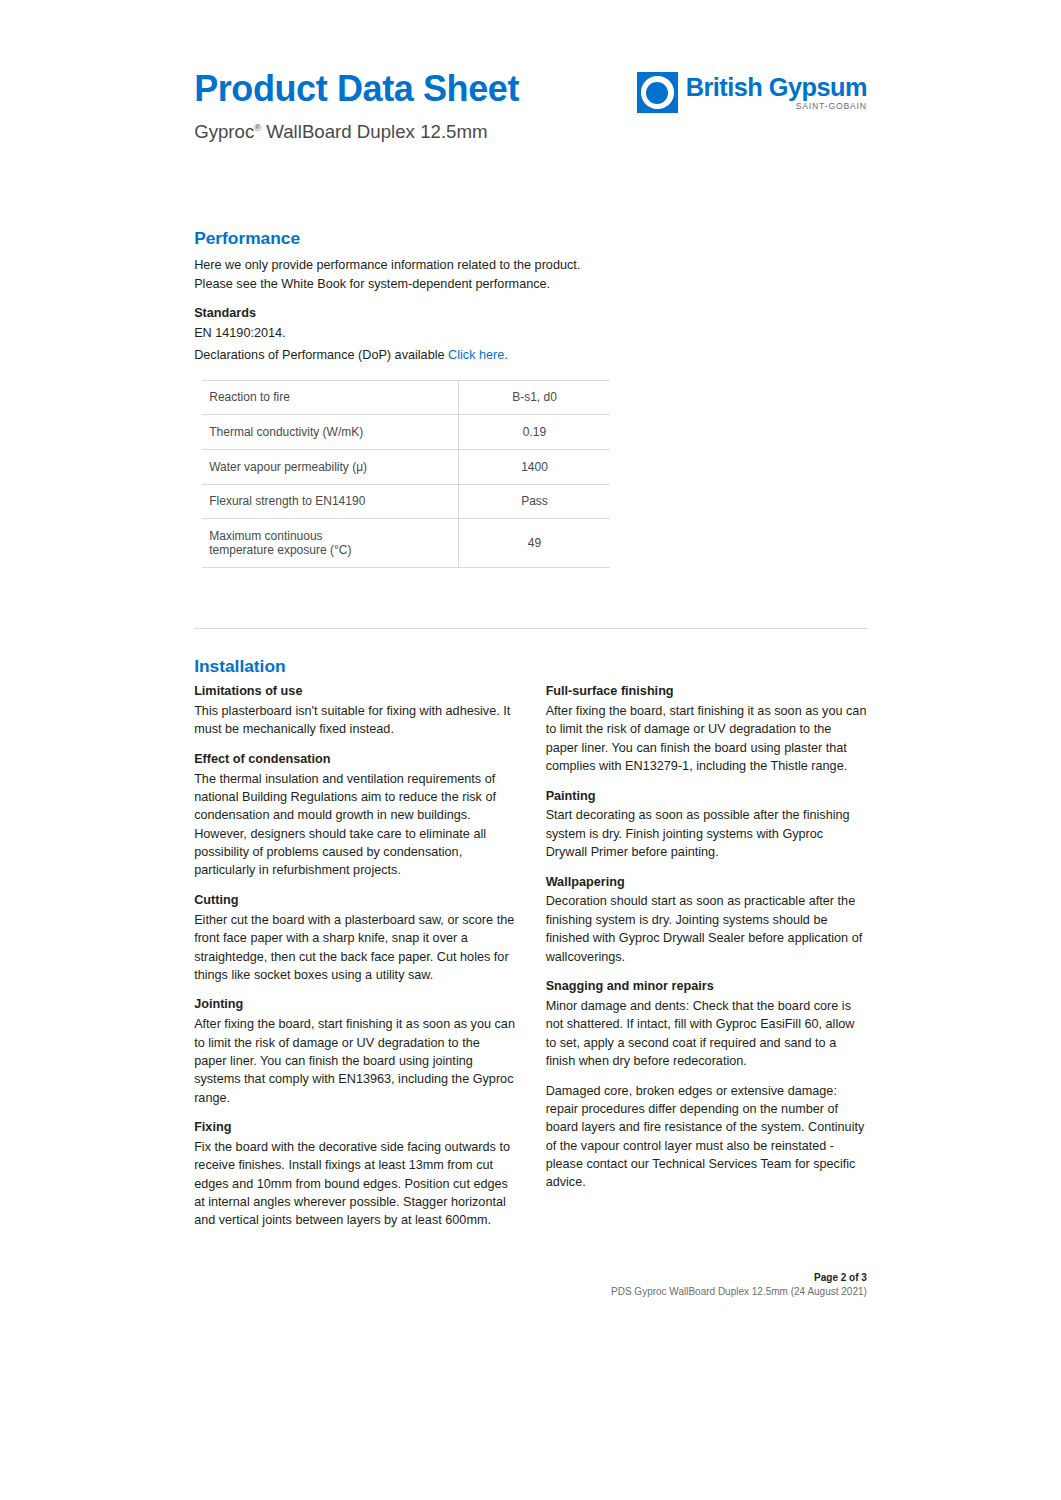Product Data Sheet
Gyproc® WallBoard Duplex 12.5mm
British Gypsum SAINT-GOBAIN
Performance
Here we only provide performance information related to the product. Please see the White Book for system-dependent performance.
Standards
EN 14190:2014.
Declarations of Performance (DoP) available Click here.
| Reaction to fire | B-s1, d0 |
| Thermal conductivity (W/mK) | 0.19 |
| Water vapour permeability (μ) | 1400 |
| Flexural strength to EN14190 | Pass |
| Maximum continuous temperature exposure (°C) | 49 |
Installation
Limitations of use
This plasterboard isn't suitable for fixing with adhesive. It must be mechanically fixed instead.
Effect of condensation
The thermal insulation and ventilation requirements of national Building Regulations aim to reduce the risk of condensation and mould growth in new buildings. However, designers should take care to eliminate all possibility of problems caused by condensation, particularly in refurbishment projects.
Cutting
Either cut the board with a plasterboard saw, or score the front face paper with a sharp knife, snap it over a straightedge, then cut the back face paper. Cut holes for things like socket boxes using a utility saw.
Jointing
After fixing the board, start finishing it as soon as you can to limit the risk of damage or UV degradation to the paper liner. You can finish the board using jointing systems that comply with EN13963, including the Gyproc range.
Fixing
Fix the board with the decorative side facing outwards to receive finishes. Install fixings at least 13mm from cut edges and 10mm from bound edges. Position cut edges at internal angles wherever possible. Stagger horizontal and vertical joints between layers by at least 600mm.
Full-surface finishing
After fixing the board, start finishing it as soon as you can to limit the risk of damage or UV degradation to the paper liner. You can finish the board using plaster that complies with EN13279-1, including the Thistle range.
Painting
Start decorating as soon as possible after the finishing system is dry. Finish jointing systems with Gyproc Drywall Primer before painting.
Wallpapering
Decoration should start as soon as practicable after the finishing system is dry. Jointing systems should be finished with Gyproc Drywall Sealer before application of wallcoverings.
Snagging and minor repairs
Minor damage and dents: Check that the board core is not shattered. If intact, fill with Gyproc EasiFill 60, allow to set, apply a second coat if required and sand to a finish when dry before redecoration.
Damaged core, broken edges or extensive damage: repair procedures differ depending on the number of board layers and fire resistance of the system. Continuity of the vapour control layer must also be reinstated - please contact our Technical Services Team for specific advice.
Page 2 of 3
PDS Gyproc WallBoard Duplex 12.5mm (24 August 2021)